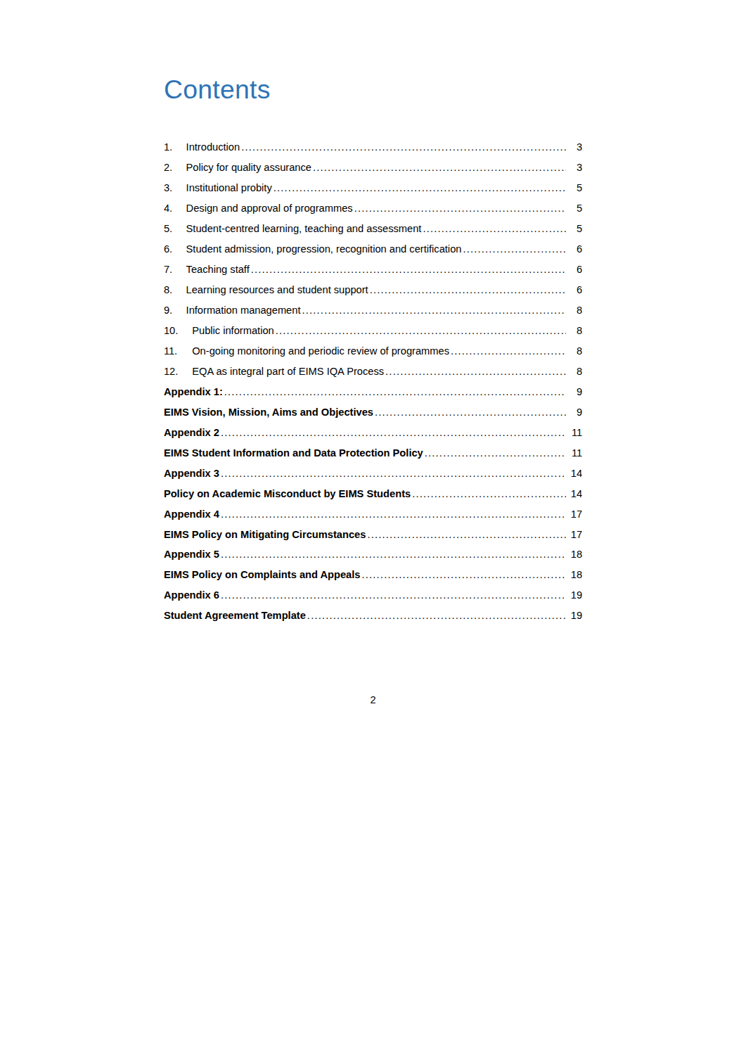Contents
1. Introduction ........................................................................................................................... 3
2. Policy for quality assurance ......................................................................................................... 3
3. Institutional probity ................................................................................................................. 5
4. Design and approval of programmes ......................................................................................... 5
5. Student-centred learning, teaching and assessment .................................................................... 5
6. Student admission, progression, recognition and certification ..................................................... 6
7. Teaching staff ............................................................................................................................. 6
8. Learning resources and student support .................................................................................... 6
9. Information management ..................................................................................................... 8
10. Public information ................................................................................................................. 8
11. On-going monitoring and periodic review of programmes ..................................................... 8
12. EQA as integral part of EIMS IQA Process ................................................................................ 8
Appendix 1: ................................................................................................................................. 9
EIMS Vision, Mission, Aims and Objectives ....................................................................................... 9
Appendix 2 ................................................................................................................................... 11
EIMS Student Information and Data Protection Policy ..................................................................... 11
Appendix 3 ................................................................................................................................... 14
Policy on Academic Misconduct by EIMS Students .......................................................................... 14
Appendix 4 ................................................................................................................................... 17
EIMS Policy on Mitigating Circumstances ......................................................................................... 17
Appendix 5 ................................................................................................................................... 18
EIMS Policy on Complaints and Appeals ........................................................................................... 18
Appendix 6 ................................................................................................................................... 19
Student Agreement Template ......................................................................................................... 19
2